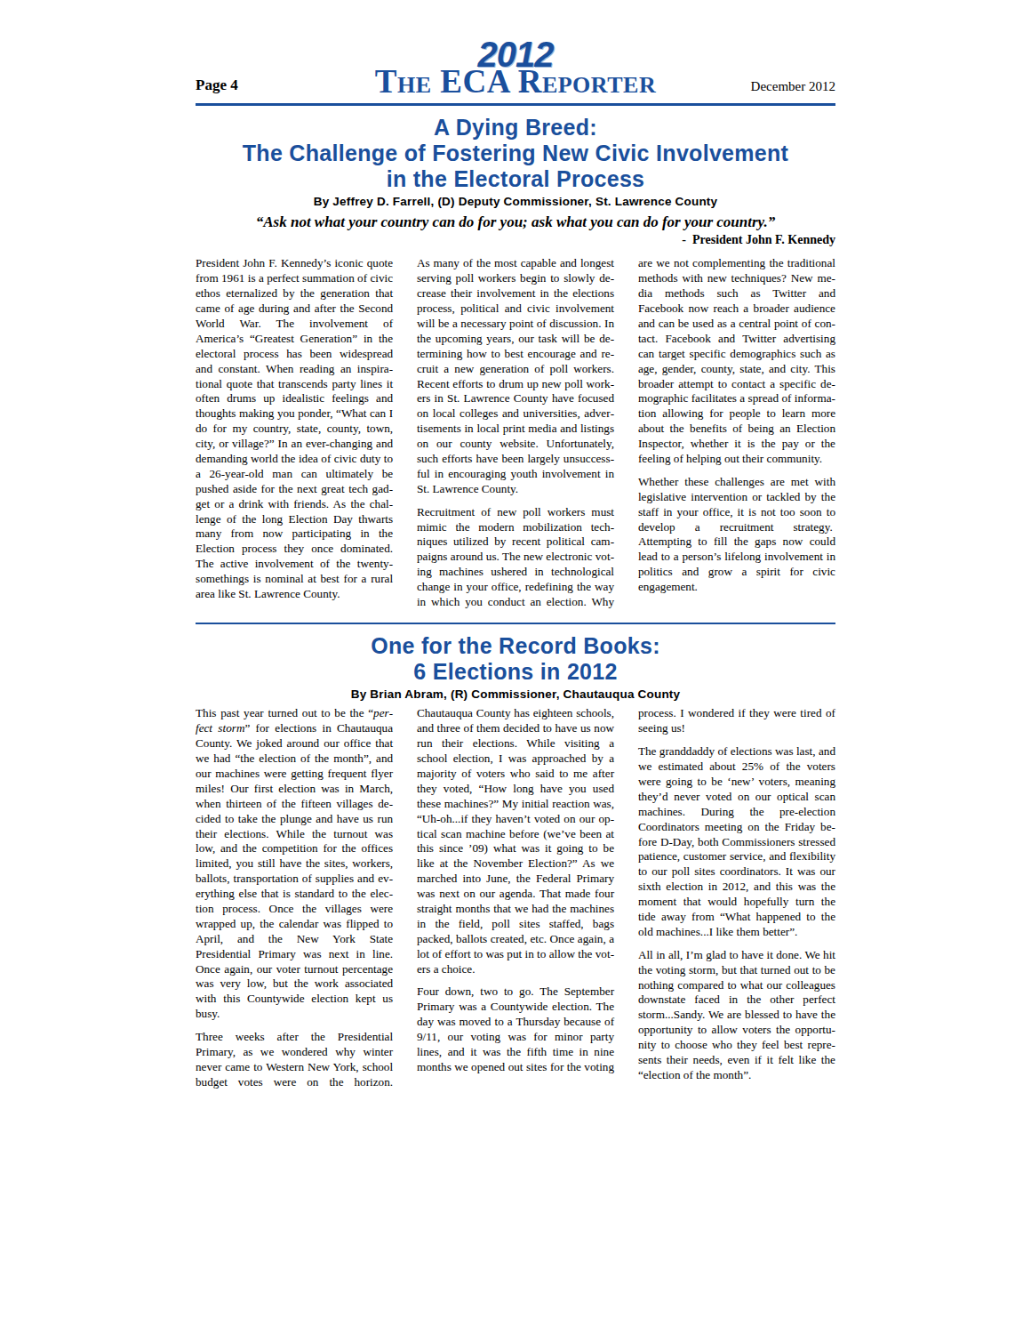Page 4
December 2012
2012
The ECA Reporter
A Dying Breed:
The Challenge of Fostering New Civic Involvement
in the Electoral Process
By Jeffrey D. Farrell, (D) Deputy Commissioner, St. Lawrence County
“Ask not what your country can do for you; ask what you can do for your country.”
- President John F. Kennedy
President John F. Kennedy’s iconic quote from 1961 is a perfect summation of civic ethos eternalized by the generation that came of age during and after the Second World War. The involvement of America’s “Greatest Generation” in the electoral process has been widespread and constant. When reading an inspirational quote that transcends party lines it often drums up idealistic feelings and thoughts making you ponder, “What can I do for my country, state, county, town, city, or village?” In an ever-changing and demanding world the idea of civic duty to a 26-year-old man can ultimately be pushed aside for the next great tech gadget or a drink with friends. As the challenge of the long Election Day thwarts many from now participating in the Election process they once dominated. The active involvement of the twenty-somethings is nominal at best for a rural area like St. Lawrence County.
As many of the most capable and longest serving poll workers begin to slowly decrease their involvement in the elections process, political and civic involvement will be a necessary point of discussion. In the upcoming years, our task will be determining how to best encourage and recruit a new generation of poll workers. Recent efforts to drum up new poll workers in St. Lawrence County have focused on local colleges and universities, advertisements in local print media and listings on our county website. Unfortunately, such efforts have been largely unsuccessful in encouraging youth involvement in St. Lawrence County.
Recruitment of new poll workers must mimic the modern mobilization techniques utilized by recent political campaigns around us. The new electronic voting machines ushered in technological change in your office, redefining the way in which you conduct an election. Why are we not complementing the traditional methods with new techniques? New media methods such as Twitter and Facebook now reach a broader audience and can be used as a central point of contact. Facebook and Twitter advertising can target specific demographics such as age, gender, county, state, and city. This broader attempt to contact a specific demographic facilitates a spread of information allowing for people to learn more about the benefits of being an Election Inspector, whether it is the pay or the feeling of helping out their community.
Whether these challenges are met with legislative intervention or tackled by the staff in your office, it is not too soon to develop a recruitment strategy. Attempting to fill the gaps now could lead to a person’s lifelong involvement in politics and grow a spirit for civic engagement.
One for the Record Books:
6 Elections in 2012
By Brian Abram, (R) Commissioner, Chautauqua County
This past year turned out to be the “perfect storm” for elections in Chautauqua County. We joked around our office that we had “the election of the month”, and our machines were getting frequent flyer miles! Our first election was in March, when thirteen of the fifteen villages decided to take the plunge and have us run their elections. While the turnout was low, and the competition for the offices limited, you still have the sites, workers, ballots, transportation of supplies and everything else that is standard to the election process. Once the villages were wrapped up, the calendar was flipped to April, and the New York State Presidential Primary was next in line. Once again, our voter turnout percentage was very low, but the work associated with this Countywide election kept us busy.
Three weeks after the Presidential Primary, as we wondered why winter never came to Western New York, school budget votes were on the horizon. Chautauqua County has eighteen schools, and three of them decided to have us now run their elections. While visiting a school election, I was approached by a majority of voters who said to me after they voted, “How long have you used these machines?” My initial reaction was, “Uh-oh...if they haven’t voted on our optical scan machine before (we’ve been at this since ’09) what was it going to be like at the November Election?” As we marched into June, the Federal Primary was next on our agenda. That made four straight months that we had the machines in the field, poll sites staffed, bags packed, ballots created, etc. Once again, a lot of effort to was put in to allow the voters a choice.
Four down, two to go. The September Primary was a Countywide election. The day was moved to a Thursday because of 9/11, our voting was for minor party lines, and it was the fifth time in nine months we opened out sites for the voting process. I wondered if they were tired of seeing us!
The granddaddy of elections was last, and we estimated about 25% of the voters were going to be ‘new’ voters, meaning they’d never voted on our optical scan machines. During the pre-election Coordinators meeting on the Friday before D-Day, both Commissioners stressed patience, customer service, and flexibility to our poll sites coordinators. It was our sixth election in 2012, and this was the moment that would hopefully turn the tide away from “What happened to the old machines...I like them better”.
All in all, I’m glad to have it done. We hit the voting storm, but that turned out to be nothing compared to what our colleagues downstate faced in the other perfect storm...Sandy. We are blessed to have the opportunity to allow voters the opportunity to choose who they feel best represents their needs, even if it felt like the “election of the month”.